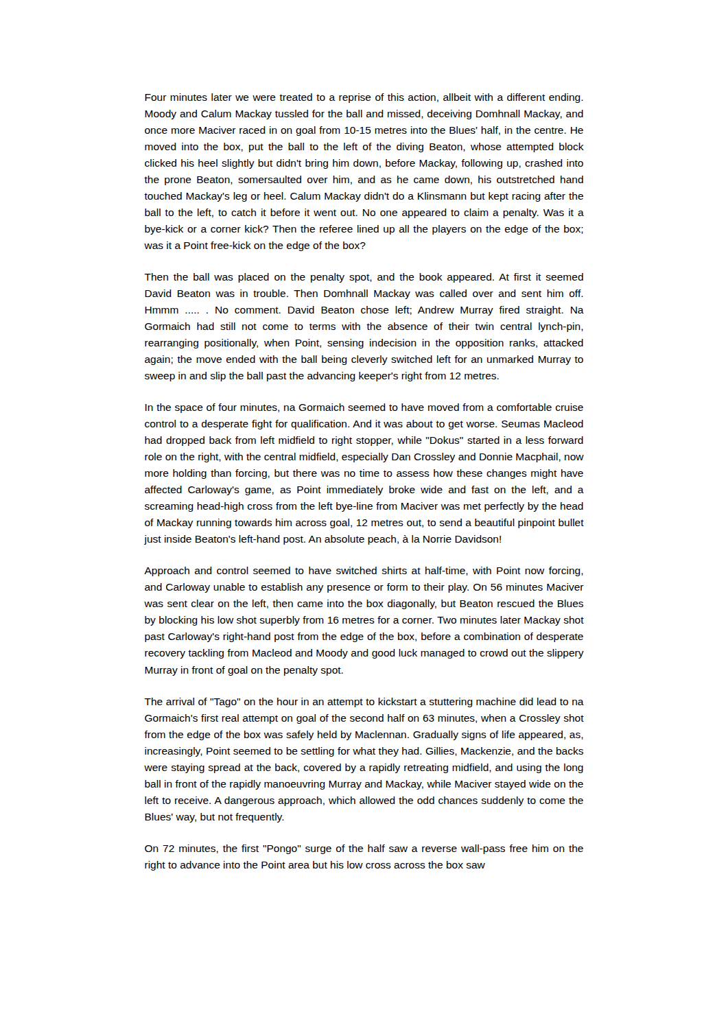Four minutes later we were treated to a reprise of this action, allbeit with a different ending. Moody and Calum Mackay tussled for the ball and missed, deceiving Domhnall Mackay, and once more Maciver raced in on goal from 10-15 metres into the Blues' half, in the centre. He moved into the box, put the ball to the left of the diving Beaton, whose attempted block clicked his heel slightly but didn't bring him down, before Mackay, following up, crashed into the prone Beaton, somersaulted over him, and as he came down, his outstretched hand touched Mackay's leg or heel. Calum Mackay didn't do a Klinsmann but kept racing after the ball to the left, to catch it before it went out. No one appeared to claim a penalty. Was it a bye-kick or a corner kick? Then the referee lined up all the players on the edge of the box; was it a Point free-kick on the edge of the box?
Then the ball was placed on the penalty spot, and the book appeared. At first it seemed David Beaton was in trouble. Then Domhnall Mackay was called over and sent him off. Hmmm ..... . No comment. David Beaton chose left; Andrew Murray fired straight. Na Gormaich had still not come to terms with the absence of their twin central lynch-pin, rearranging positionally, when Point, sensing indecision in the opposition ranks, attacked again; the move ended with the ball being cleverly switched left for an unmarked Murray to sweep in and slip the ball past the advancing keeper's right from 12 metres.
In the space of four minutes, na Gormaich seemed to have moved from a comfortable cruise control to a desperate fight for qualification. And it was about to get worse. Seumas Macleod had dropped back from left midfield to right stopper, while "Dokus" started in a less forward role on the right, with the central midfield, especially Dan Crossley and Donnie Macphail, now more holding than forcing, but there was no time to assess how these changes might have affected Carloway's game, as Point immediately broke wide and fast on the left, and a screaming head-high cross from the left bye-line from Maciver was met perfectly by the head of Mackay running towards him across goal, 12 metres out, to send a beautiful pinpoint bullet just inside Beaton's left-hand post. An absolute peach, à la Norrie Davidson!
Approach and control seemed to have switched shirts at half-time, with Point now forcing, and Carloway unable to establish any presence or form to their play. On 56 minutes Maciver was sent clear on the left, then came into the box diagonally, but Beaton rescued the Blues by blocking his low shot superbly from 16 metres for a corner. Two minutes later Mackay shot past Carloway's right-hand post from the edge of the box, before a combination of desperate recovery tackling from Macleod and Moody and good luck managed to crowd out the slippery Murray in front of goal on the penalty spot.
The arrival of "Tago" on the hour in an attempt to kickstart a stuttering machine did lead to na Gormaich's first real attempt on goal of the second half on 63 minutes, when a Crossley shot from the edge of the box was safely held by Maclennan. Gradually signs of life appeared, as, increasingly, Point seemed to be settling for what they had. Gillies, Mackenzie, and the backs were staying spread at the back, covered by a rapidly retreating midfield, and using the long ball in front of the rapidly manoeuvring Murray and Mackay, while Maciver stayed wide on the left to receive. A dangerous approach, which allowed the odd chances suddenly to come the Blues' way, but not frequently.
On 72 minutes, the first "Pongo" surge of the half saw a reverse wall-pass free him on the right to advance into the Point area but his low cross across the box saw